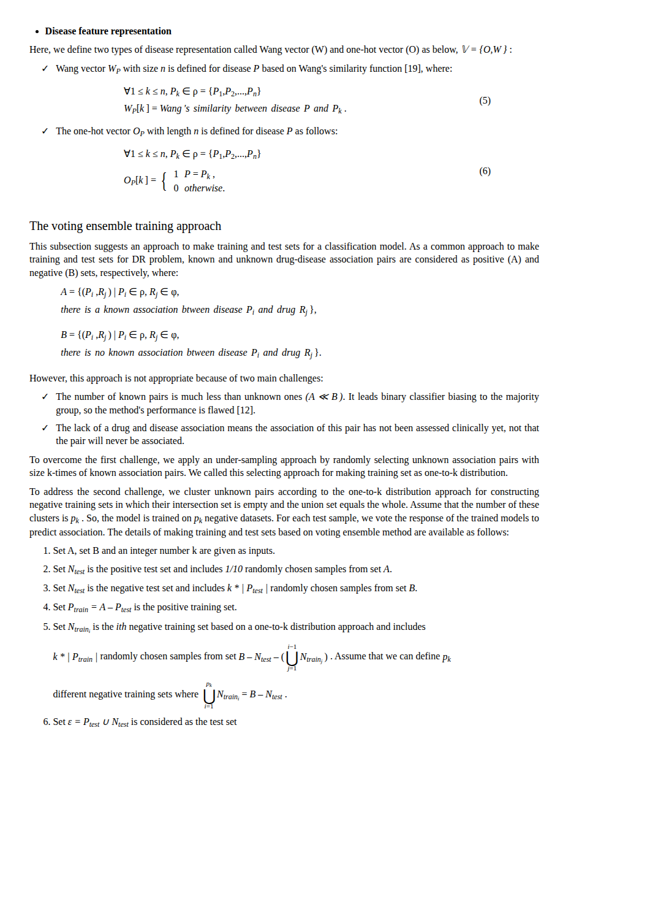Disease feature representation
Here, we define two types of disease representation called Wang vector (W) and one-hot vector (O) as below, 𝕍 = {O,W } :
Wang vector WP with size n is defined for disease P based on Wang's similarity function [19], where:
∀1 ≤ k ≤ n, Pk ∈ ρ = {P1,P2,...,Pn}
WP[k ] = Wang 's  similarity  between  disease  P  and  Pk .
(5)
The one-hot vector OP with length n is defined for disease P as follows:
∀1 ≤ k ≤ n, Pk ∈ ρ = {P1,P2,...,Pn}
OP[k ] = {
| 1 | P = P k , |
| 0 | otherwise . |
(6)
The voting ensemble training approach
This subsection suggests an approach to make training and test sets for a classification model. As a common approach to make training and test sets for DR problem, known and unknown drug-disease association pairs are considered as positive (A) and negative (B) sets, respectively, where:
A = {(Pi ,Rj ) | Pi ∈ ρ, Rj ∈ φ,
there  is  a  known  association  btween  disease  Pi  and  drug  Rj },
B = {(Pi ,Rj ) | Pi ∈ ρ, Rj ∈ φ,
there  is  no  known  association  btween  disease  Pi  and  drug  Rj }.
However, this approach is not appropriate because of two main challenges:
The number of known pairs is much less than unknown ones (A ≪ B ). It leads binary classifier biasing to the majority group, so the method's performance is flawed [12].
The lack of a drug and disease association means the association of this pair has not been assessed clinically yet, not that the pair will never be associated.
To overcome the first challenge, we apply an under-sampling approach by randomly selecting unknown association pairs with size k-times of known association pairs. We called this selecting approach for making training set as one-to-k distribution.
To address the second challenge, we cluster unknown pairs according to the one-to-k distribution approach for constructing negative training sets in which their intersection set is empty and the union set equals the whole. Assume that the number of these clusters is pk . So, the model is trained on pk negative datasets. For each test sample, we vote the response of the trained models to predict association. The details of making training and test sets based on voting ensemble method are available as follows:
Set A, set B and an integer number k are given as inputs.
Set Ntest is the positive test set and includes 1/10 randomly chosen samples from set A.
Set Ntest is the negative test set and includes k * | Ptest | randomly chosen samples from set B.
Set Ptrain = A – Ptest is the positive training set.
Set Ntraini is the ith negative training set based on a one-to-k distribution approach and includes
k * | Ptrain | randomly chosen samples from set B – Ntest – (i−1⋃j=1 Ntrainj ) . Assume that we can define pk
different negative training sets where pk⋃i=1 Ntraini = B – Ntest .
Set ε = Ptest ∪ Ntest is considered as the test set